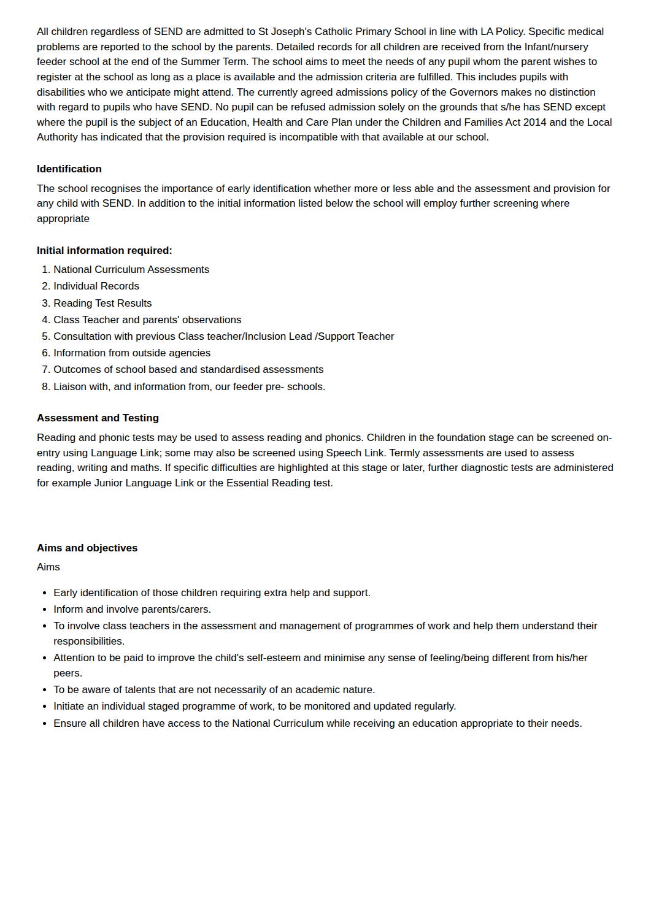All children regardless of SEND are admitted to St Joseph's Catholic Primary School in line with LA Policy. Specific medical problems are reported to the school by the parents. Detailed records for all children are received from the Infant/nursery feeder school at the end of the Summer Term. The school aims to meet the needs of any pupil whom the parent wishes to register at the school as long as a place is available and the admission criteria are fulfilled. This includes pupils with disabilities who we anticipate might attend. The currently agreed admissions policy of the Governors makes no distinction with regard to pupils who have SEND. No pupil can be refused admission solely on the grounds that s/he has SEND except where the pupil is the subject of an Education, Health and Care Plan under the Children and Families Act 2014 and the Local Authority has indicated that the provision required is incompatible with that available at our school.
Identification
The school recognises the importance of early identification whether more or less able and the assessment and provision for any child with SEND. In addition to the initial information listed below the school will employ further screening where appropriate
Initial information required:
National Curriculum Assessments
Individual Records
Reading Test Results
Class Teacher and parents' observations
Consultation with previous Class teacher/Inclusion Lead /Support Teacher
Information from outside agencies
Outcomes of school based and standardised assessments
Liaison with, and information from, our feeder pre- schools.
Assessment and Testing
Reading and phonic tests may be used to assess reading and phonics. Children in the foundation stage can be screened on-entry using Language Link; some may also be screened using Speech Link. Termly assessments are used to assess reading, writing and maths. If specific difficulties are highlighted at this stage or later, further diagnostic tests are administered for example Junior Language Link or the Essential Reading test.
Aims and objectives
Aims
Early identification of those children requiring extra help and support.
Inform and involve parents/carers.
To involve class teachers in the assessment and management of programmes of work and help them understand their responsibilities.
Attention to be paid to improve the child's self-esteem and minimise any sense of feeling/being different from his/her peers.
To be aware of talents that are not necessarily of an academic nature.
Initiate an individual staged programme of work, to be monitored and updated regularly.
Ensure all children have access to the National Curriculum while receiving an education appropriate to their needs.